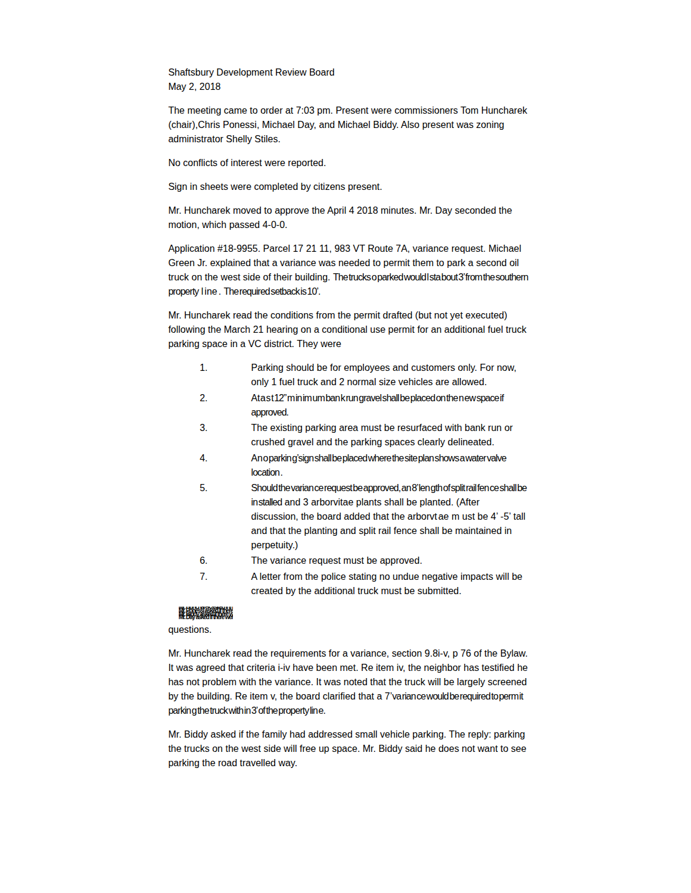Shaftsbury Development Review Board
May 2, 2018
The meeting came to order at 7:03 pm. Present were commissioners Tom Huncharek (chair),Chris Ponessi, Michael Day, and Michael Biddy. Also present was zoning administrator Shelly Stiles.
No conflicts of interest were reported.
Sign in sheets were completed by citizens present.
Mr. Huncharek moved to approve the April 4 2018 minutes. Mr. Day seconded the motion, which passed 4-0-0.
Application #18-9955. Parcel 17 21 11, 983 VT Route 7A, variance request. Michael Green Jr. explained that a variance was needed to permit them to park a second oil truck on the west side of their building. The trucks o parked would l sta bout 3’ from the southern property line. The required setback is 10’.
Mr. Huncharek read the conditions from the permit drafted (but not yet executed) following the March 21 hearing on a conditional use permit for an additional fuel truck parking space in a VC district. They were
Parking should be for employees and customers only. For now, only 1 fuel truck and 2 normal size vehicles are allowed.
A t a s t 12” m in im um ban k run gravel shall be placed on the n ew space if approved.
The existing parking area must be resurfaced with bank run or crushed gravel and the parking spaces clearly delineated.
A n o parkin g’sign shall be placed where the site plan shows a water valve location .
Should the varian ce request be approved, an 8’ len gth of split rail fen ce shall be in stalled and 3 arborvitae plants shall be planted. (After discussion, the board added that the arborvtae m ust be 4’ -5’ tall and that the planting and split rail fence shall be maintained in perpetuity.)
The variance request must be approved.
A letter from the police stating no undue negative impacts will be created by the additional truck must be submitted.
Mr. Huncharek asked if there were any Mr. Ponessi asked if there were any Mr. Biddy asked if there were any Mr. Day asked if there were any
questions.
Mr. Huncharek read the requirements for a variance, section 9.8i-v, p 76 of the Bylaw. It was agreed that criteria i-iv have been met. Re item iv, the neighbor has testified he has not problem with the variance. It was noted that the truck will be largely screened by the building. Re item v, the board clarified that a 7’va rian ce would be required to perm it parkin g the truck with in 3’ of the property lin e.
Mr. Biddy asked if the family had addressed small vehicle parking. The reply: parking the trucks on the west side will free up space. Mr. Biddy said he does not want to see parking the road travelled way.